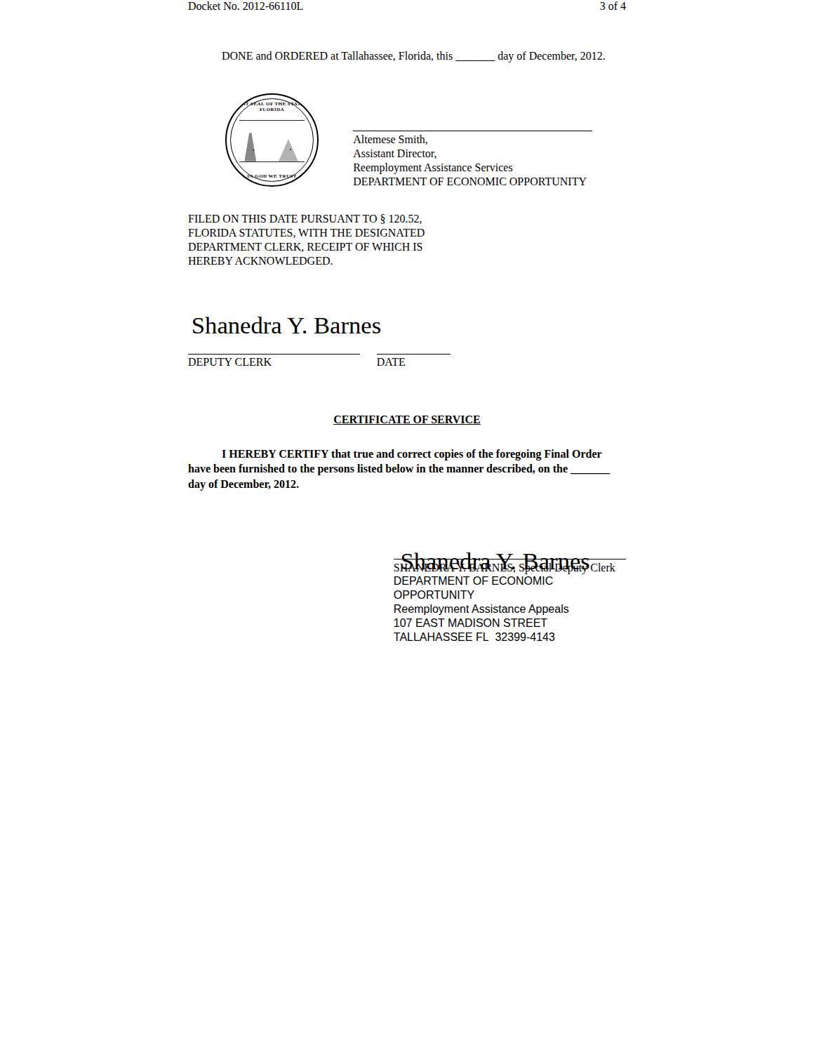Docket No. 2012-66110L
3 of 4
DONE and ORDERED at Tallahassee, Florida, this _______ day of December, 2012.
GREAT SEAL OF THE STATE OF FLORIDA
IN GOD WE TRUST
Altemese Smith,
Assistant Director,
Reemployment Assistance Services
DEPARTMENT OF ECONOMIC OPPORTUNITY
FILED ON THIS DATE PURSUANT TO § 120.52,
FLORIDA STATUTES, WITH THE DESIGNATED
DEPARTMENT CLERK, RECEIPT OF WHICH IS
HEREBY ACKNOWLEDGED.
Shanedra Y. Barnes
DEPUTY CLERK
DATE
CERTIFICATE OF SERVICE
I HEREBY CERTIFY that true and correct copies of the foregoing Final Order have been furnished to the persons listed below in the manner described, on the _______ day of December, 2012.
Shanedra Y. Barnes
SHANEDRA Y. BARNES, Special Deputy Clerk
DEPARTMENT OF ECONOMIC
OPPORTUNITY
Reemployment Assistance Appeals
107 EAST MADISON STREET
TALLAHASSEE FL 32399-4143